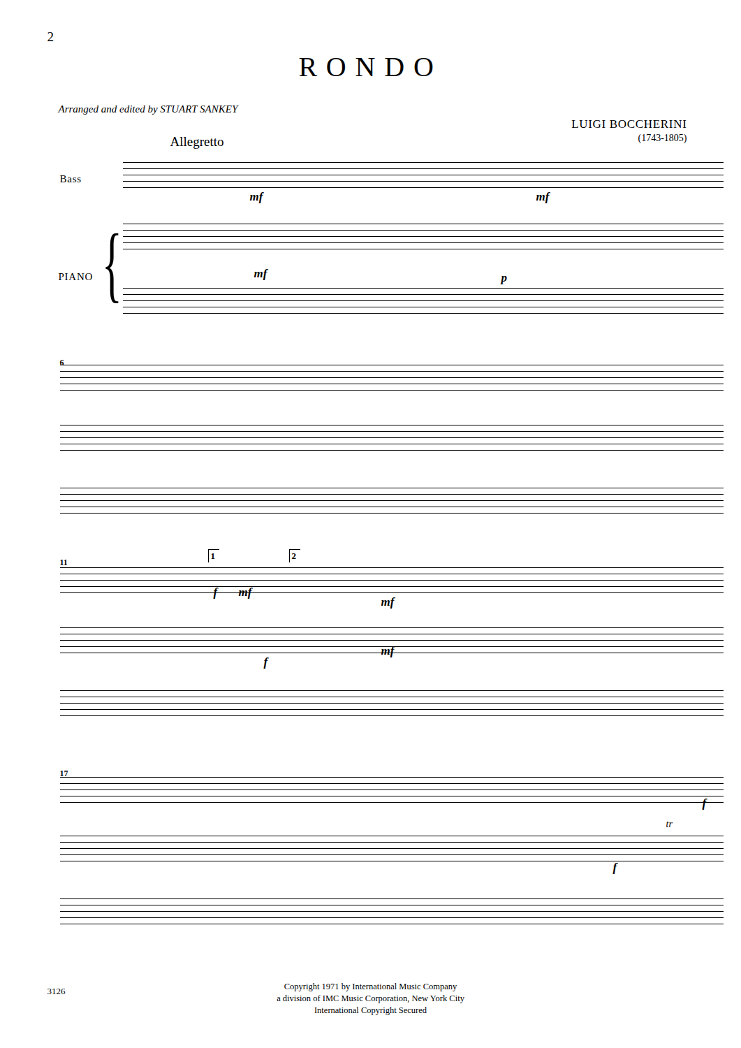2
RONDO
Arranged and edited by STUART SANKEY
LUIGI BOCCHERINI (1743-1805)
Allegretto
Bass
PIANO
{
mf
mf
mf
p
6
11
1
2
f
mf
mf
f
mf
17
f
tr
f
3126
Copyright 1971 by International Music Company
a division of IMC Music Corporation, New York City
International Copyright Secured